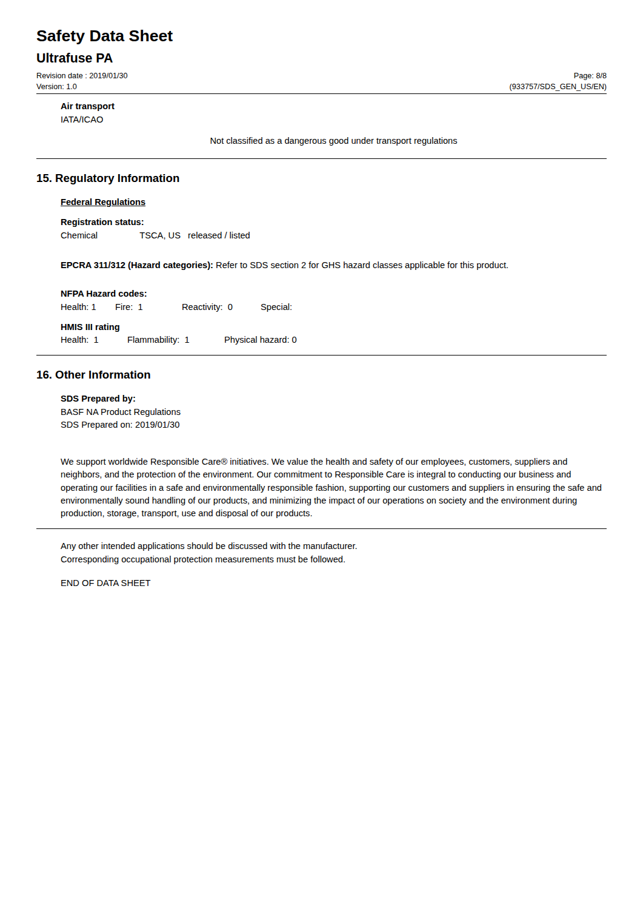Safety Data Sheet
Ultrafuse PA
Revision date : 2019/01/30
Version: 1.0
Page: 8/8
(933757/SDS_GEN_US/EN)
Air transport
IATA/ICAO
Not classified as a dangerous good under transport regulations
15. Regulatory Information
Federal Regulations
Registration status:
Chemical TSCA, US released / listed
EPCRA 311/312 (Hazard categories): Refer to SDS section 2 for GHS hazard classes applicable for this product.
NFPA Hazard codes:
Health: 1 Fire: 1 Reactivity: 0 Special:
HMIS III rating
Health: 1 Flammability: 1 Physical hazard: 0
16. Other Information
SDS Prepared by:
BASF NA Product Regulations
SDS Prepared on: 2019/01/30
We support worldwide Responsible Care® initiatives. We value the health and safety of our employees, customers, suppliers and neighbors, and the protection of the environment. Our commitment to Responsible Care is integral to conducting our business and operating our facilities in a safe and environmentally responsible fashion, supporting our customers and suppliers in ensuring the safe and environmentally sound handling of our products, and minimizing the impact of our operations on society and the environment during production, storage, transport, use and disposal of our products.
Any other intended applications should be discussed with the manufacturer.
Corresponding occupational protection measurements must be followed.
END OF DATA SHEET